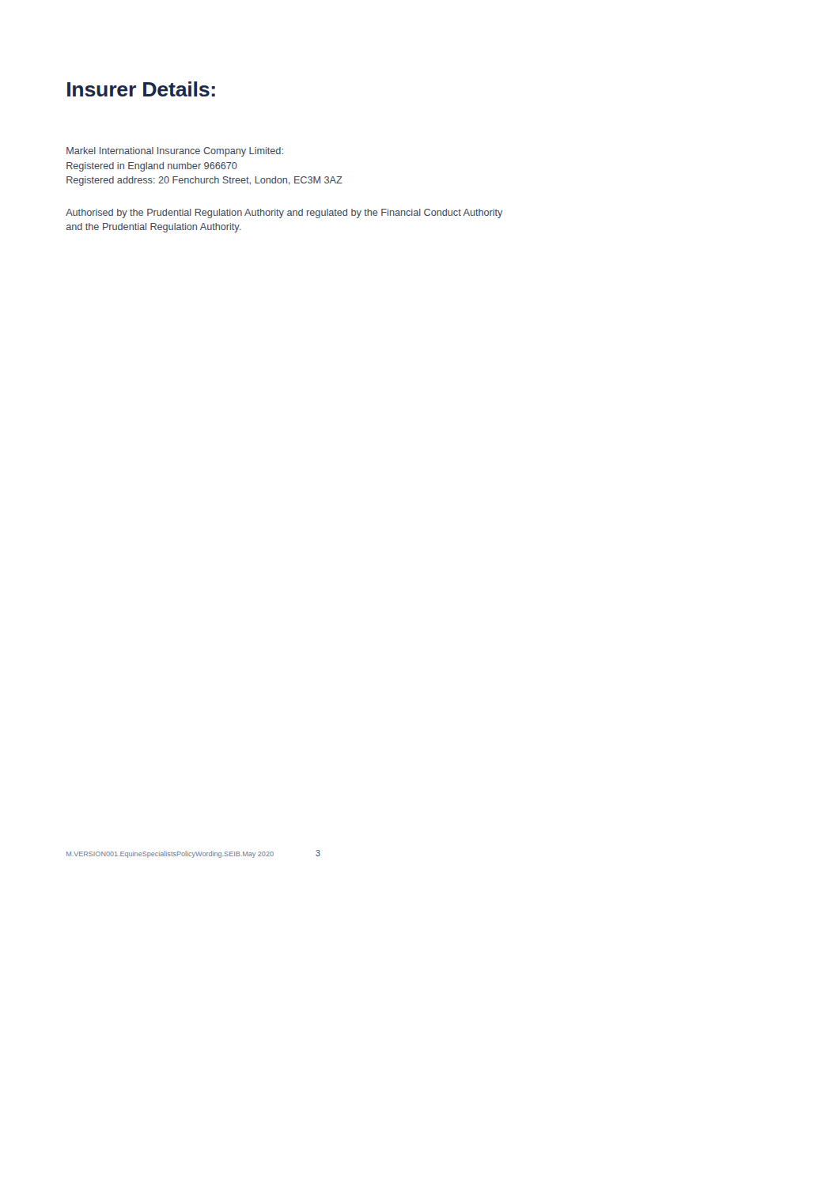Insurer Details:
Markel International Insurance Company Limited:
Registered in England number 966670
Registered address: 20 Fenchurch Street, London, EC3M 3AZ
Authorised by the Prudential Regulation Authority and regulated by the Financial Conduct Authority and the Prudential Regulation Authority.
M.VERSION001.EquineSpecialistsPolicyWording.SEIB.May 2020 3